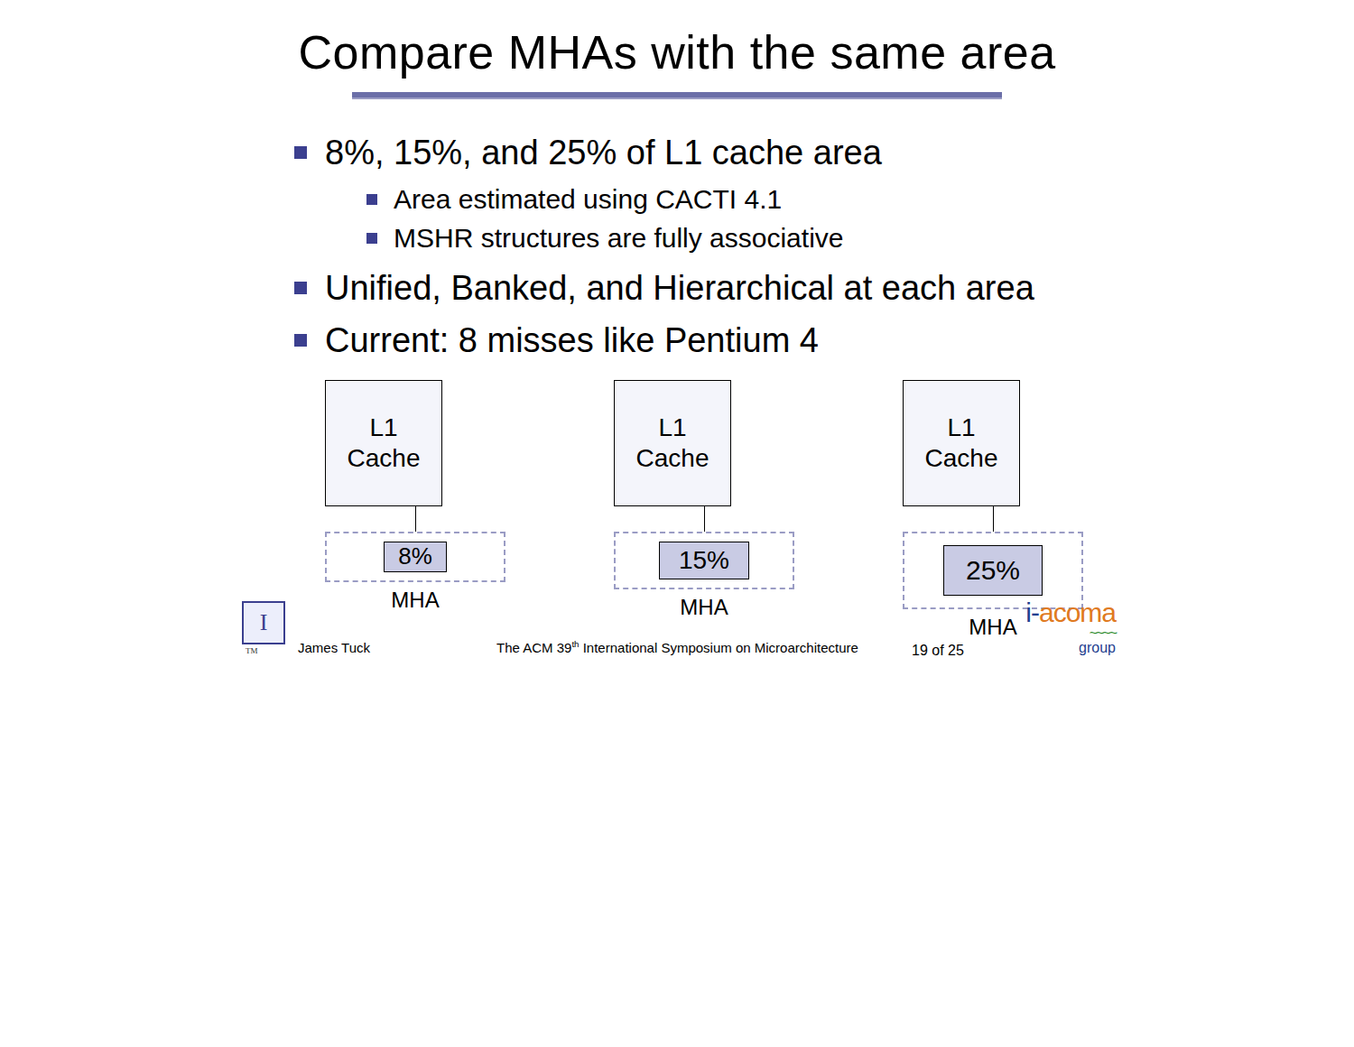Compare MHAs with the same area
8%, 15%, and 25% of L1 cache area
Area estimated using CACTI 4.1
MSHR structures are fully associative
Unified, Banked, and Hierarchical at each area
Current: 8 misses like Pentium 4
L1
Cache
8%
MHA
L1
Cache
15%
MHA
L1
Cache
25%
MHA
ITM
James Tuck
The ACM 39th International Symposium on Microarchitecture
19 of 25
i-acoma
~~~~
group